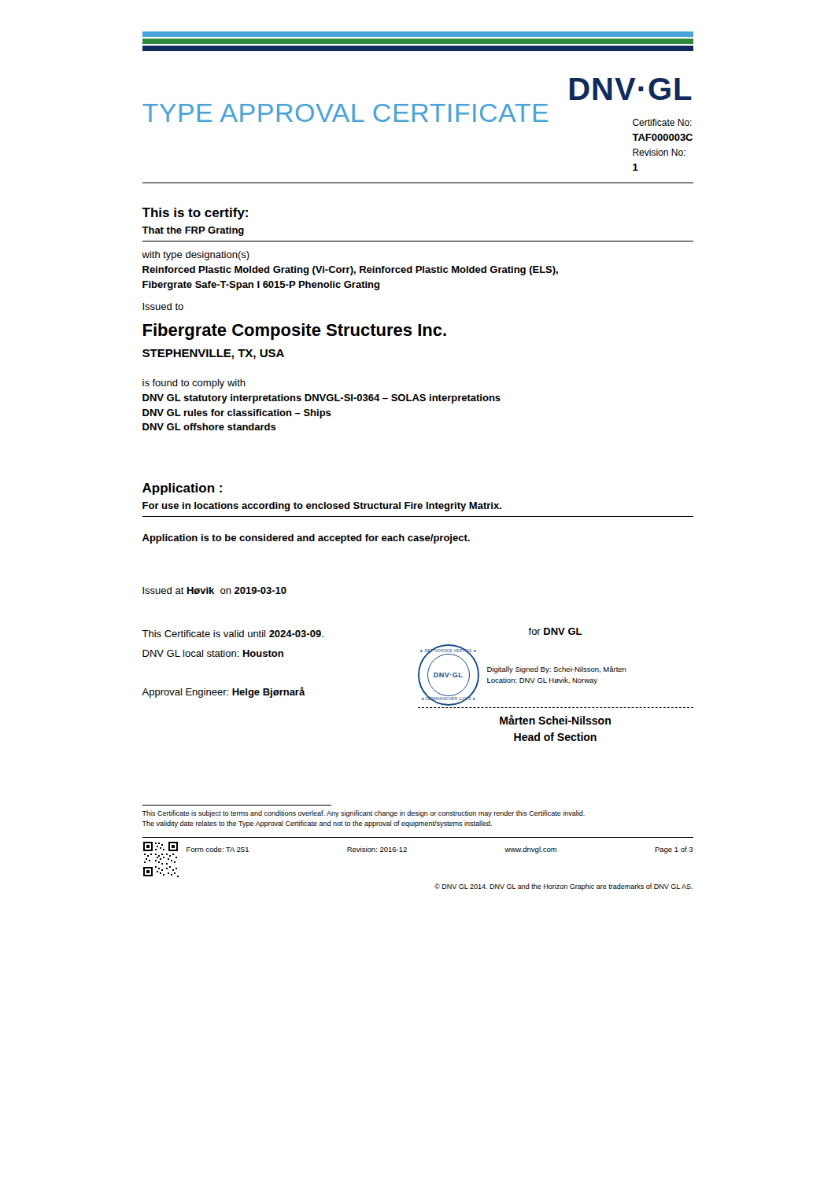TYPE APPROVAL CERTIFICATE
DNV·GL
Certificate No:
TAF000003C
Revision No:
1
This is to certify:
That the FRP Grating
with type designation(s)
Reinforced Plastic Molded Grating (Vi-Corr), Reinforced Plastic Molded Grating (ELS),
Fibergrate Safe-T-Span I 6015-P Phenolic Grating
Issued to
Fibergrate Composite Structures Inc.
STEPHENVILLE, TX, USA
is found to comply with
DNV GL statutory interpretations DNVGL-SI-0364 – SOLAS interpretations
DNV GL rules for classification – Ships
DNV GL offshore standards
Application :
For use in locations according to enclosed Structural Fire Integrity Matrix.
Application is to be considered and accepted for each case/project.
Issued at Høvik on 2019-03-10
This Certificate is valid until 2024-03-09.
DNV GL local station: Houston
Approval Engineer: Helge Bjørnarå
for DNV GL
★ DET NORSKE VERITAS ★
DNV·GL
★ GERMANISCHER LLOYD ★
Digitally Signed By: Schei-Nilsson, Mårten
Location: DNV GL Høvik, Norway
Mårten Schei-Nilsson
Head of Section
This Certificate is subject to terms and conditions overleaf. Any significant change in design or construction may render this Certificate invalid.
The validity date relates to the Type Approval Certificate and not to the approval of equipment/systems installed.
Form code: TA 251 Revision: 2016-12 www.dnvgl.com Page 1 of 3
© DNV GL 2014. DNV GL and the Horizon Graphic are trademarks of DNV GL AS.